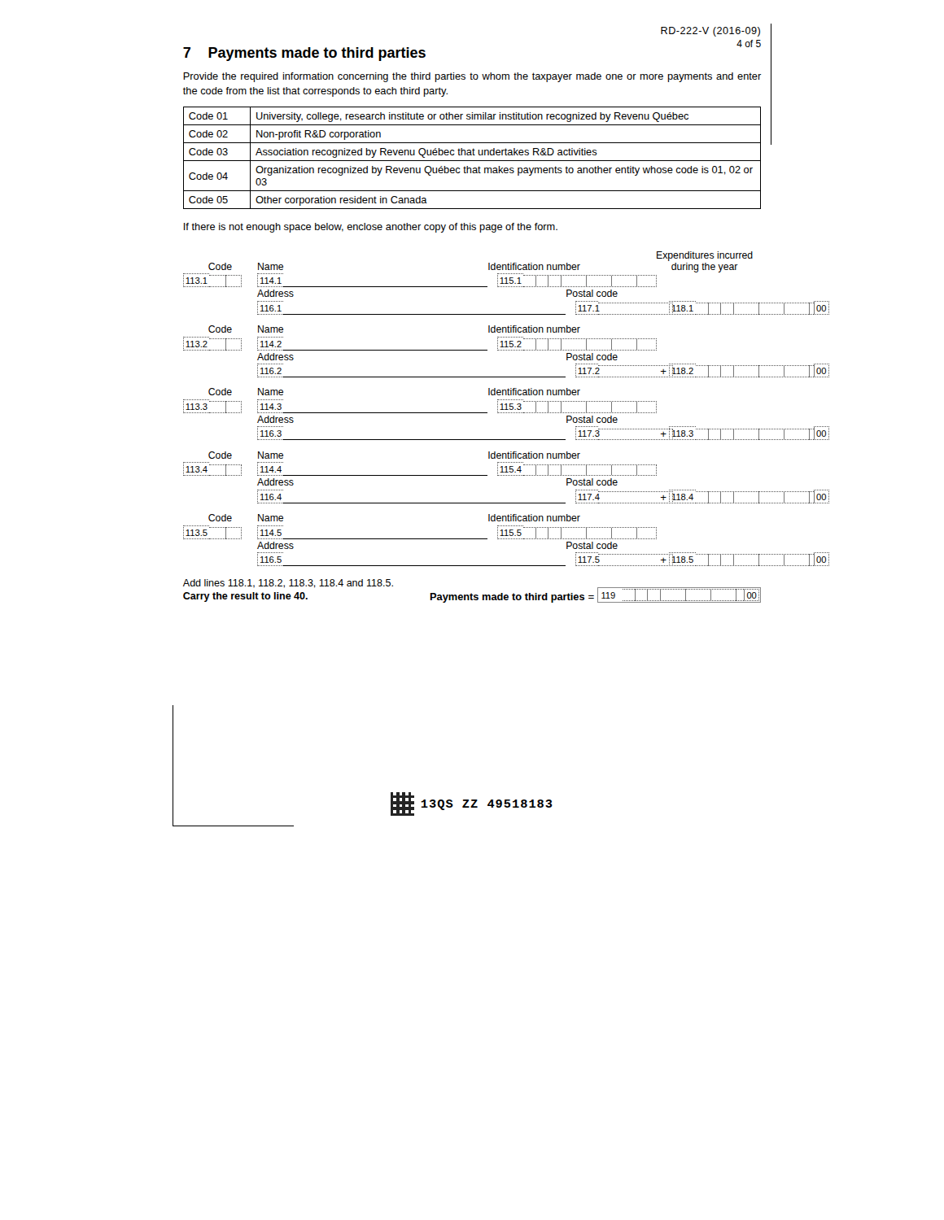RD-222-V (2016-09)
4 of 5
7 Payments made to third parties
Provide the required information concerning the third parties to whom the taxpayer made one or more payments and enter the code from the list that corresponds to each third party.
| Code 01 | University, college, research institute or other similar institution recognized by Revenu Québec |
| Code 02 | Non-profit R&D corporation |
| Code 03 | Association recognized by Revenu Québec that undertakes R&D activities |
| Code 04 | Organization recognized by Revenu Québec that makes payments to another entity whose code is 01, 02 or 03 |
| Code 05 | Other corporation resident in Canada |
If there is not enough space below, enclose another copy of this page of the form.
Code
Name
Identification number
Expenditures incurred
during the year
113.1
114.1
115.1
Address
Postal code
116.1
117.1
118.1 00
Code
Name
Identification number
113.2
114.2
115.2
Address
Postal code
116.2
117.2
+ 118.2 00
Code
Name
Identification number
113.3
114.3
115.3
Address
Postal code
116.3
117.3
+ 118.3 00
Code
Name
Identification number
113.4
114.4
115.4
Address
Postal code
116.4
117.4
+ 118.4 00
Code
Name
Identification number
113.5
114.5
115.5
Address
Postal code
116.5
117.5
+ 118.5 00
Add lines 118.1, 118.2, 118.3, 118.4 and 118.5.
Carry the result to line 40.
Payments made to third parties = 119 00
13QS ZZ 49518183